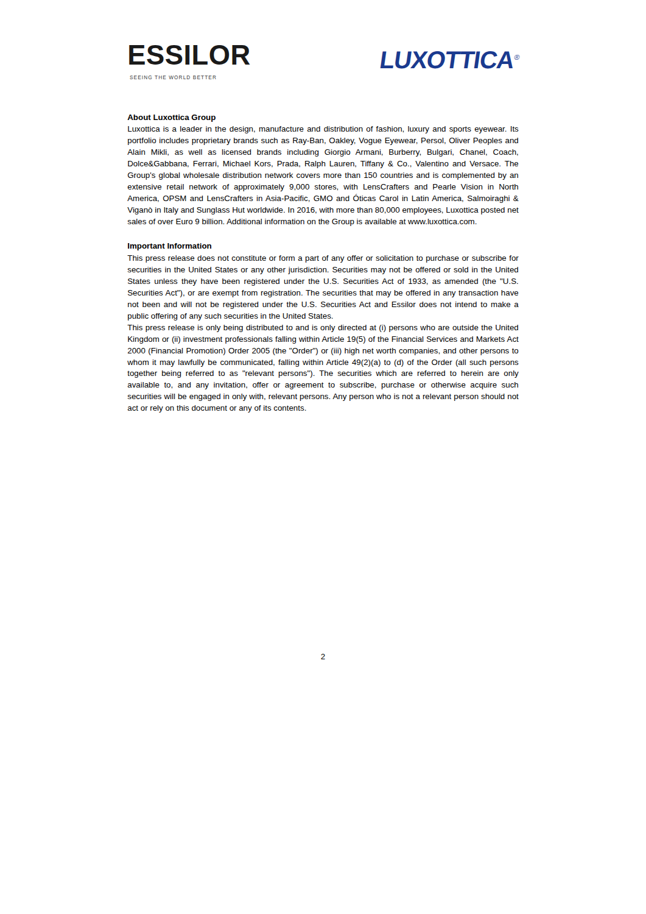ESSILOR
SEEING THE WORLD BETTER
LUXOTTICA®
About Luxottica Group
Luxottica is a leader in the design, manufacture and distribution of fashion, luxury and sports eyewear. Its portfolio includes proprietary brands such as Ray-Ban, Oakley, Vogue Eyewear, Persol, Oliver Peoples and Alain Mikli, as well as licensed brands including Giorgio Armani, Burberry, Bulgari, Chanel, Coach, Dolce&Gabbana, Ferrari, Michael Kors, Prada, Ralph Lauren, Tiffany & Co., Valentino and Versace. The Group's global wholesale distribution network covers more than 150 countries and is complemented by an extensive retail network of approximately 9,000 stores, with LensCrafters and Pearle Vision in North America, OPSM and LensCrafters in Asia-Pacific, GMO and Óticas Carol in Latin America, Salmoiraghi & Viganò in Italy and Sunglass Hut worldwide. In 2016, with more than 80,000 employees, Luxottica posted net sales of over Euro 9 billion. Additional information on the Group is available at www.luxottica.com.
Important Information
This press release does not constitute or form a part of any offer or solicitation to purchase or subscribe for securities in the United States or any other jurisdiction. Securities may not be offered or sold in the United States unless they have been registered under the U.S. Securities Act of 1933, as amended (the "U.S. Securities Act"), or are exempt from registration. The securities that may be offered in any transaction have not been and will not be registered under the U.S. Securities Act and Essilor does not intend to make a public offering of any such securities in the United States.
This press release is only being distributed to and is only directed at (i) persons who are outside the United Kingdom or (ii) investment professionals falling within Article 19(5) of the Financial Services and Markets Act 2000 (Financial Promotion) Order 2005 (the "Order") or (iii) high net worth companies, and other persons to whom it may lawfully be communicated, falling within Article 49(2)(a) to (d) of the Order (all such persons together being referred to as "relevant persons"). The securities which are referred to herein are only available to, and any invitation, offer or agreement to subscribe, purchase or otherwise acquire such securities will be engaged in only with, relevant persons. Any person who is not a relevant person should not act or rely on this document or any of its contents.
2